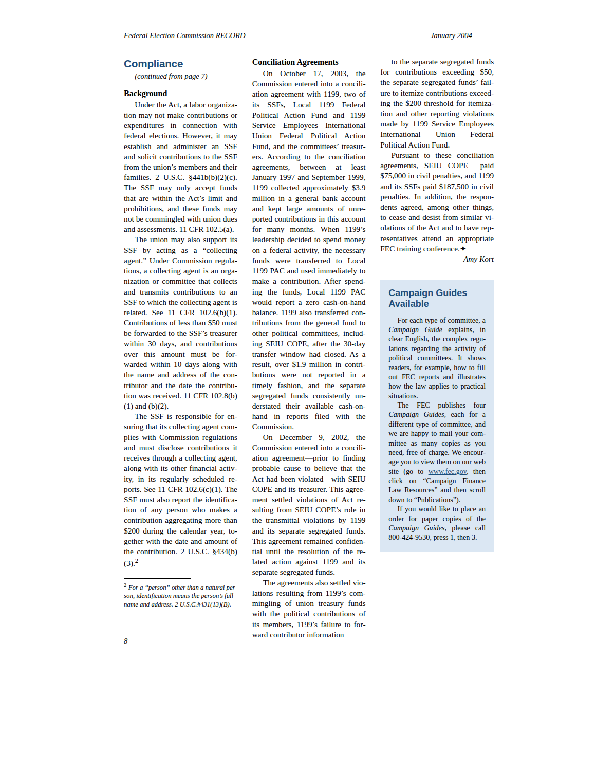Federal Election Commission RECORD
January 2004
Compliance
(continued from page 7)
Background
Under the Act, a labor organization may not make contributions or expenditures in connection with federal elections. However, it may establish and administer an SSF and solicit contributions to the SSF from the union’s members and their families. 2 U.S.C. §441b(b)(2)(c). The SSF may only accept funds that are within the Act’s limit and prohibitions, and these funds may not be commingled with union dues and assessments. 11 CFR 102.5(a).
The union may also support its SSF by acting as a “collecting agent.” Under Commission regulations, a collecting agent is an organization or committee that collects and transmits contributions to an SSF to which the collecting agent is related. See 11 CFR 102.6(b)(1). Contributions of less than $50 must be forwarded to the SSF’s treasurer within 30 days, and contributions over this amount must be forwarded within 10 days along with the name and address of the contributor and the date the contribution was received. 11 CFR 102.8(b)(1) and (b)(2).
The SSF is responsible for ensuring that its collecting agent complies with Commission regulations and must disclose contributions it receives through a collecting agent, along with its other financial activity, in its regularly scheduled reports. See 11 CFR 102.6(c)(1). The SSF must also report the identification of any person who makes a contribution aggregating more than $200 during the calendar year, together with the date and amount of the contribution. 2 U.S.C. §434(b)(3).2
2 For a “person” other than a natural person, identification means the person’s full name and address. 2 U.S.C.§431(13)(B).
Conciliation Agreements
On October 17, 2003, the Commission entered into a conciliation agreement with 1199, two of its SSFs, Local 1199 Federal Political Action Fund and 1199 Service Employees International Union Federal Political Action Fund, and the committees’ treasurers. According to the conciliation agreements, between at least January 1997 and September 1999, 1199 collected approximately $3.9 million in a general bank account and kept large amounts of unreported contributions in this account for many months. When 1199’s leadership decided to spend money on a federal activity, the necessary funds were transferred to Local 1199 PAC and used immediately to make a contribution. After spending the funds, Local 1199 PAC would report a zero cash-on-hand balance. 1199 also transferred contributions from the general fund to other political committees, including SEIU COPE, after the 30-day transfer window had closed. As a result, over $1.9 million in contributions were not reported in a timely fashion, and the separate segregated funds consistently understated their available cash-on-hand in reports filed with the Commission.
On December 9, 2002, the Commission entered into a conciliation agreement—prior to finding probable cause to believe that the Act had been violated—with SEIU COPE and its treasurer. This agreement settled violations of Act resulting from SEIU COPE’s role in the transmittal violations by 1199 and its separate segregated funds. This agreement remained confidential until the resolution of the related action against 1199 and its separate segregated funds.
The agreements also settled violations resulting from 1199’s commingling of union treasury funds with the political contributions of its members, 1199’s failure to forward contributor information
to the separate segregated funds for contributions exceeding $50, the separate segregated funds’ failure to itemize contributions exceeding the $200 threshold for itemization and other reporting violations made by 1199 Service Employees International Union Federal Political Action Fund.
Pursuant to these conciliation agreements, SEIU COPE paid $75,000 in civil penalties, and 1199 and its SSFs paid $187,500 in civil penalties. In addition, the respondents agreed, among other things, to cease and desist from similar violations of the Act and to have representatives attend an appropriate FEC training conference.✦
—Amy Kort
Campaign Guides
Available
For each type of committee, a Campaign Guide explains, in clear English, the complex regulations regarding the activity of political committees. It shows readers, for example, how to fill out FEC reports and illustrates how the law applies to practical situations.
The FEC publishes four Campaign Guides, each for a different type of committee, and we are happy to mail your committee as many copies as you need, free of charge. We encourage you to view them on our web site (go to www.fec.gov, then click on “Campaign Finance Law Resources” and then scroll down to “Publications”).
If you would like to place an order for paper copies of the Campaign Guides, please call 800-424-9530, press 1, then 3.
8